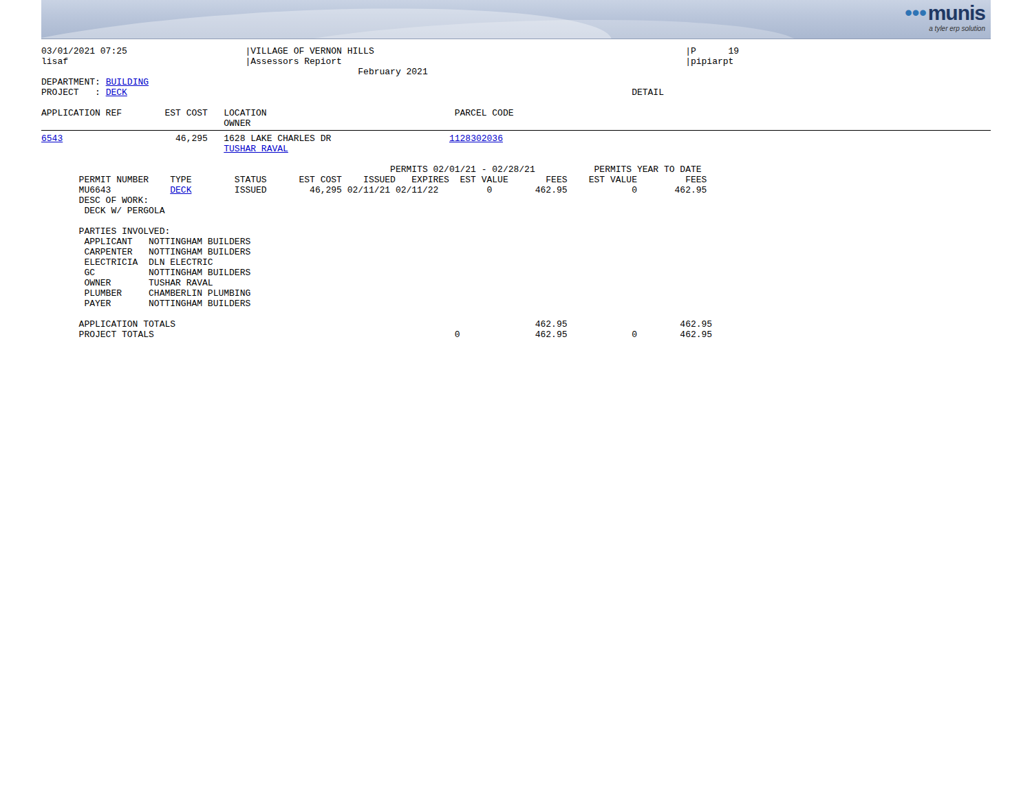•••munis
a tyler erp solution
03/01/2021 07:25                      |VILLAGE OF VERNON HILLS                                                          |P      19
lisaf                                 |Assessors Repiort                                                                |pipiarpt
                                                           February 2021
DEPARTMENT: BUILDING
PROJECT   : DECK                                                                                              DETAIL

APPLICATION REF        EST COST   LOCATION                                   PARCEL CODE
                                  OWNER
6543                     46,295   1628 LAKE CHARLES DR                      1128302036
                                  TUSHAR RAVAL

                                                                 PERMITS 02/01/21 - 02/28/21           PERMITS YEAR TO DATE
       PERMIT NUMBER    TYPE        STATUS      EST COST    ISSUED   EXPIRES  EST VALUE       FEES    EST VALUE         FEES
       MU6643           DECK        ISSUED        46,295 02/11/21 02/11/22         0        462.95            0       462.95
       DESC OF WORK:
        DECK W/ PERGOLA

       PARTIES INVOLVED:
        APPLICANT   NOTTINGHAM BUILDERS
        CARPENTER   NOTTINGHAM BUILDERS
        ELECTRICIA  DLN ELECTRIC
        GC          NOTTINGHAM BUILDERS
        OWNER       TUSHAR RAVAL
        PLUMBER     CHAMBERLIN PLUMBING
        PAYER       NOTTINGHAM BUILDERS

       APPLICATION TOTALS                                                                   462.95                     462.95
       PROJECT TOTALS                                                        0              462.95            0        462.95